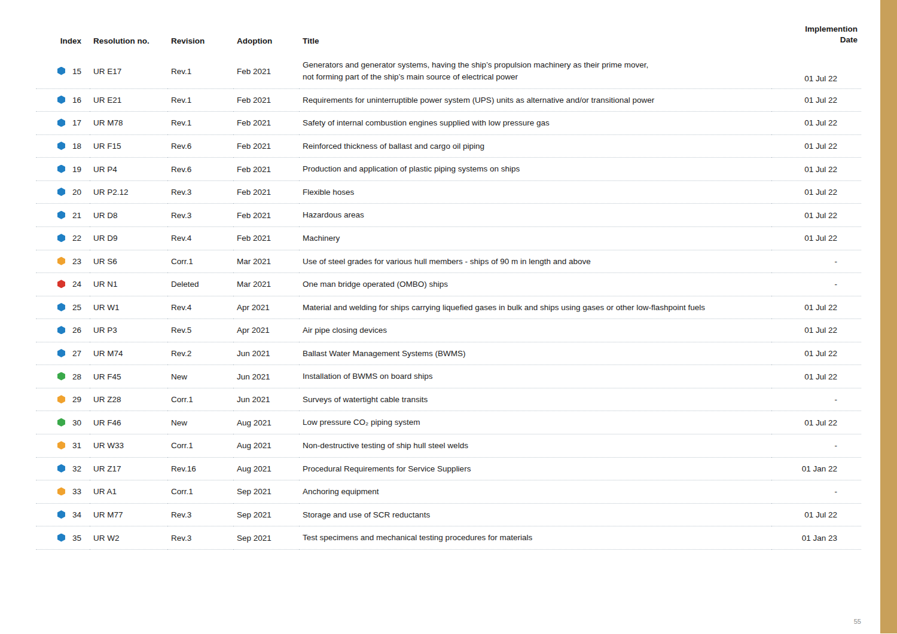| Index | Resolution no. | Revision | Adoption | Title | Implemention Date |
| --- | --- | --- | --- | --- | --- |
| 15 | UR E17 | Rev.1 | Feb 2021 | Generators and generator systems, having the ship’s propulsion machinery as their prime mover, not forming part of the ship’s main source of electrical power | 01 Jul 22 |
| 16 | UR E21 | Rev.1 | Feb 2021 | Requirements for uninterruptible power system (UPS) units as alternative and/or transitional power | 01 Jul 22 |
| 17 | UR M78 | Rev.1 | Feb 2021 | Safety of internal combustion engines supplied with low pressure gas | 01 Jul 22 |
| 18 | UR F15 | Rev.6 | Feb 2021 | Reinforced thickness of ballast and cargo oil piping | 01 Jul 22 |
| 19 | UR P4 | Rev.6 | Feb 2021 | Production and application of plastic piping systems on ships | 01 Jul 22 |
| 20 | UR P2.12 | Rev.3 | Feb 2021 | Flexible hoses | 01 Jul 22 |
| 21 | UR D8 | Rev.3 | Feb 2021 | Hazardous areas | 01 Jul 22 |
| 22 | UR D9 | Rev.4 | Feb 2021 | Machinery | 01 Jul 22 |
| 23 | UR S6 | Corr.1 | Mar 2021 | Use of steel grades for various hull members - ships of 90 m in length and above | - |
| 24 | UR N1 | Deleted | Mar 2021 | One man bridge operated (OMBO) ships | - |
| 25 | UR W1 | Rev.4 | Apr 2021 | Material and welding for ships carrying liquefied gases in bulk and ships using gases or other low-flashpoint fuels | 01 Jul 22 |
| 26 | UR P3 | Rev.5 | Apr 2021 | Air pipe closing devices | 01 Jul 22 |
| 27 | UR M74 | Rev.2 | Jun 2021 | Ballast Water Management Systems (BWMS) | 01 Jul 22 |
| 28 | UR F45 | New | Jun 2021 | Installation of BWMS on board ships | 01 Jul 22 |
| 29 | UR Z28 | Corr.1 | Jun 2021 | Surveys of watertight cable transits | - |
| 30 | UR F46 | New | Aug 2021 | Low pressure CO₂ piping system | 01 Jul 22 |
| 31 | UR W33 | Corr.1 | Aug 2021 | Non-destructive testing of ship hull steel welds | - |
| 32 | UR Z17 | Rev.16 | Aug 2021 | Procedural Requirements for Service Suppliers | 01 Jan 22 |
| 33 | UR A1 | Corr.1 | Sep 2021 | Anchoring equipment | - |
| 34 | UR M77 | Rev.3 | Sep 2021 | Storage and use of SCR reductants | 01 Jul 22 |
| 35 | UR W2 | Rev.3 | Sep 2021 | Test specimens and mechanical testing procedures for materials | 01 Jan 23 |
55